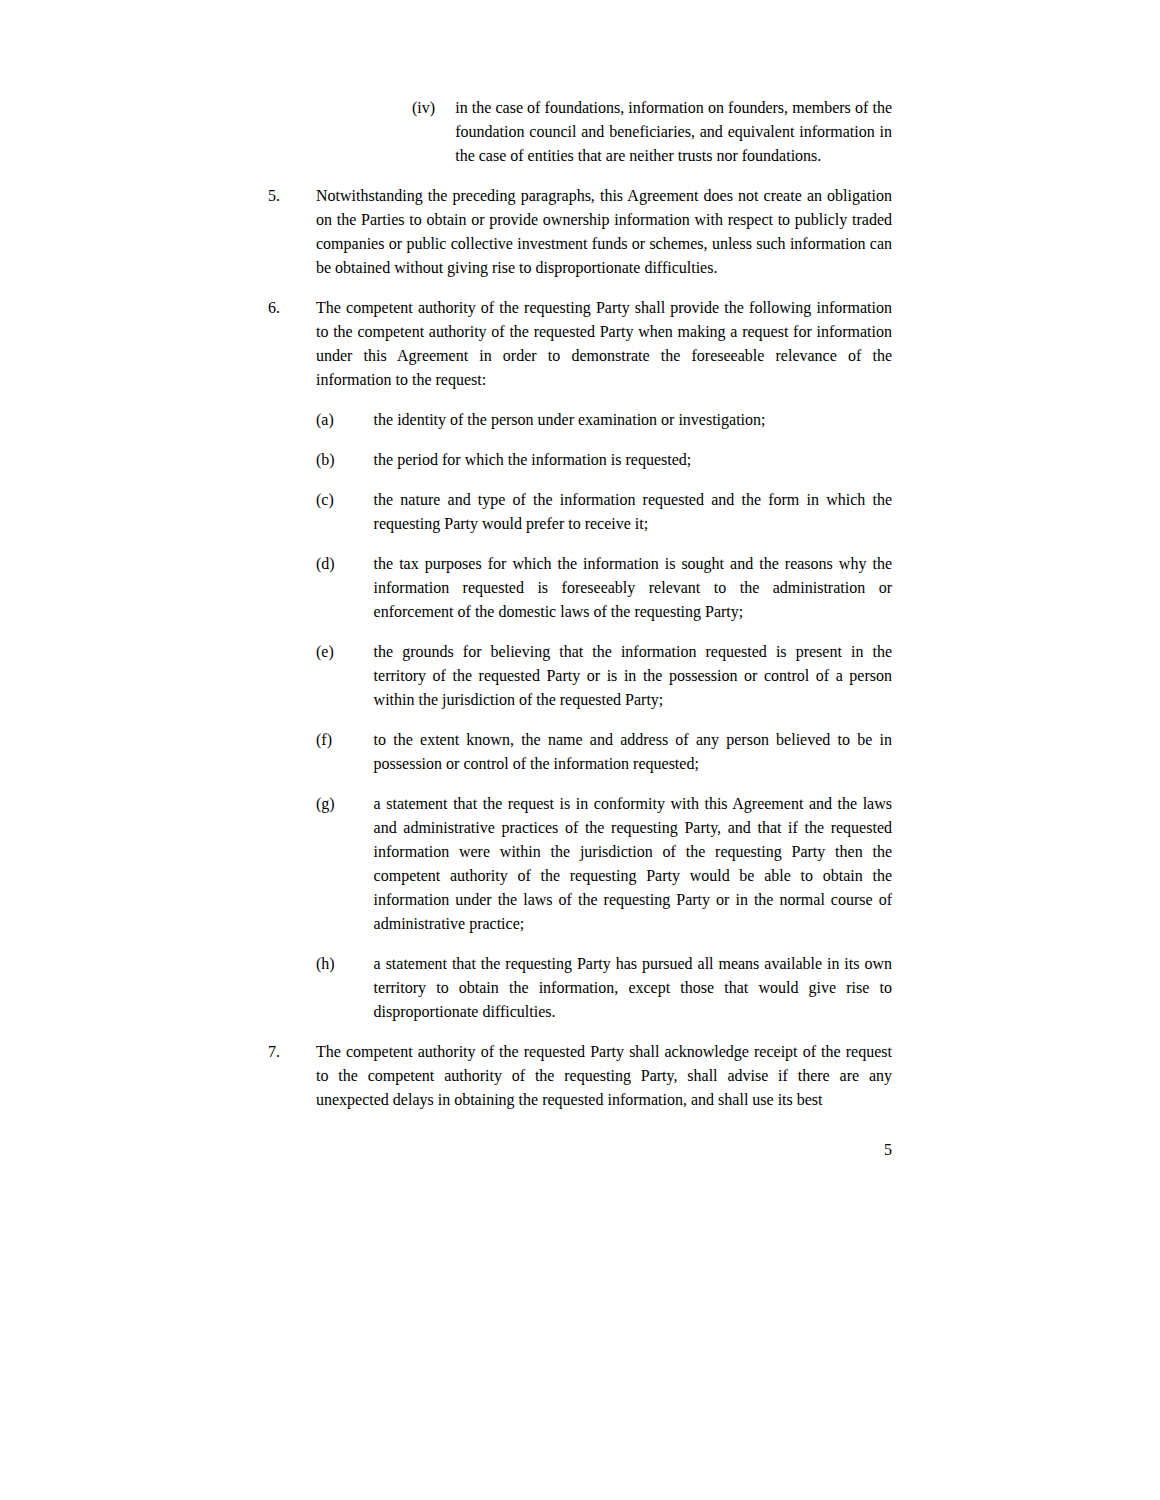(iv)
in the case of foundations, information on founders, members of the foundation council and beneficiaries, and equivalent information in the case of entities that are neither trusts nor foundations.
5.
Notwithstanding the preceding paragraphs, this Agreement does not create an obligation on the Parties to obtain or provide ownership information with respect to publicly traded companies or public collective investment funds or schemes, unless such information can be obtained without giving rise to disproportionate difficulties.
6.
The competent authority of the requesting Party shall provide the following information to the competent authority of the requested Party when making a request for information under this Agreement in order to demonstrate the foreseeable relevance of the information to the request:
(a)
the identity of the person under examination or investigation;
(b)
the period for which the information is requested;
(c)
the nature and type of the information requested and the form in which the requesting Party would prefer to receive it;
(d)
the tax purposes for which the information is sought and the reasons why the information requested is foreseeably relevant to the administration or enforcement of the domestic laws of the requesting Party;
(e)
the grounds for believing that the information requested is present in the territory of the requested Party or is in the possession or control of a person within the jurisdiction of the requested Party;
(f)
to the extent known, the name and address of any person believed to be in possession or control of the information requested;
(g)
a statement that the request is in conformity with this Agreement and the laws and administrative practices of the requesting Party, and that if the requested information were within the jurisdiction of the requesting Party then the competent authority of the requesting Party would be able to obtain the information under the laws of the requesting Party or in the normal course of administrative practice;
(h)
a statement that the requesting Party has pursued all means available in its own territory to obtain the information, except those that would give rise to disproportionate difficulties.
7.
The competent authority of the requested Party shall acknowledge receipt of the request to the competent authority of the requesting Party, shall advise if there are any unexpected delays in obtaining the requested information, and shall use its best
5